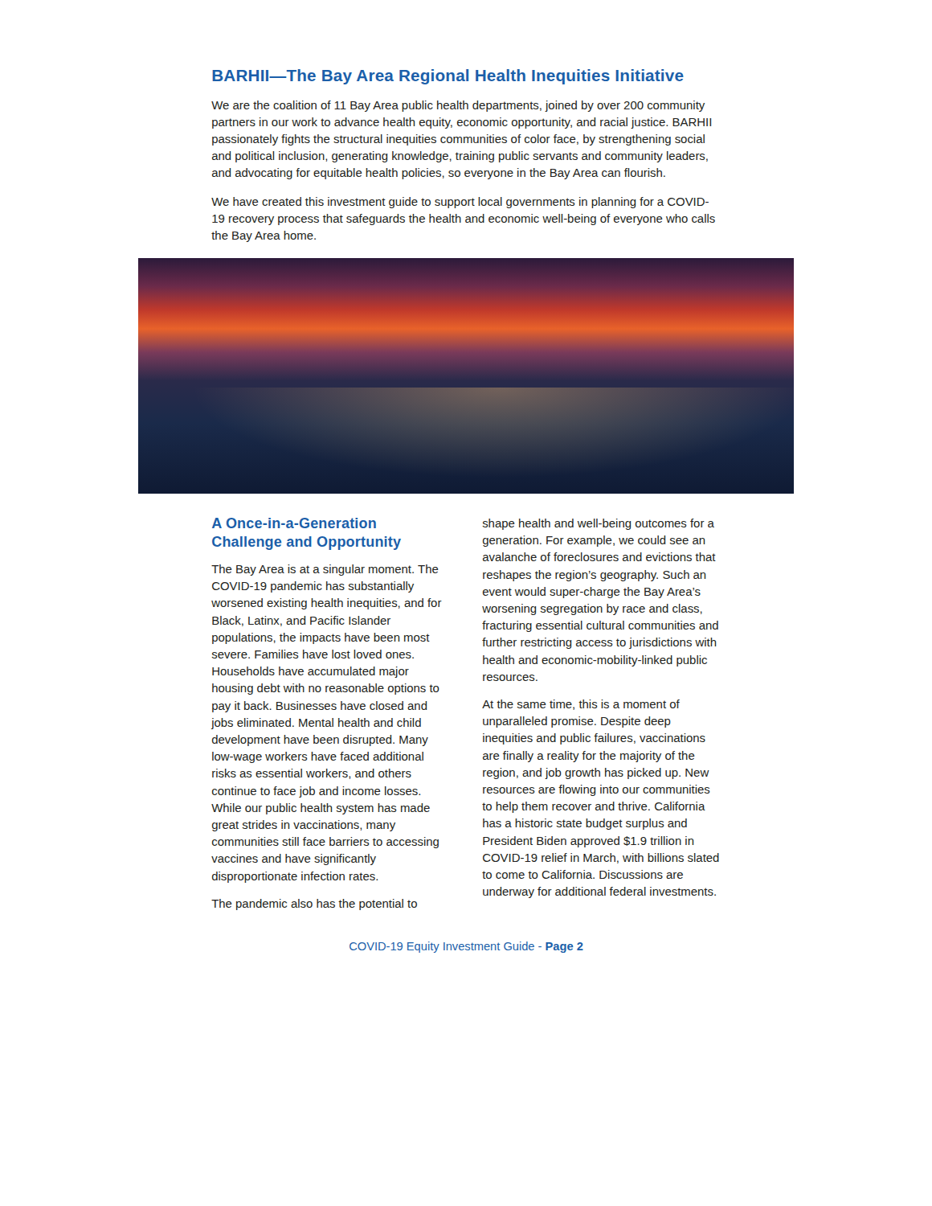BARHII—The Bay Area Regional Health Inequities Initiative
We are the coalition of 11 Bay Area public health departments, joined by over 200 community partners in our work to advance health equity, economic opportunity, and racial justice. BARHII passionately fights the structural inequities communities of color face, by strengthening social and political inclusion, generating knowledge, training public servants and community leaders, and advocating for equitable health policies, so everyone in the Bay Area can flourish.
We have created this investment guide to support local governments in planning for a COVID-19 recovery process that safeguards the health and economic well-being of everyone who calls the Bay Area home.
A Once-in-a-Generation Challenge and Opportunity
The Bay Area is at a singular moment. The COVID-19 pandemic has substantially worsened existing health inequities, and for Black, Latinx, and Pacific Islander populations, the impacts have been most severe. Families have lost loved ones. Households have accumulated major housing debt with no reasonable options to pay it back. Businesses have closed and jobs eliminated. Mental health and child development have been disrupted. Many low-wage workers have faced additional risks as essential workers, and others continue to face job and income losses. While our public health system has made great strides in vaccinations, many communities still face barriers to accessing vaccines and have significantly disproportionate infection rates.
The pandemic also has the potential to
shape health and well-being outcomes for a generation. For example, we could see an avalanche of foreclosures and evictions that reshapes the region’s geography. Such an event would super-charge the Bay Area’s worsening segregation by race and class, fracturing essential cultural communities and further restricting access to jurisdictions with health and economic-mobility-linked public resources.
At the same time, this is a moment of unparalleled promise. Despite deep inequities and public failures, vaccinations are finally a reality for the majority of the region, and job growth has picked up. New resources are flowing into our communities to help them recover and thrive. California has a historic state budget surplus and President Biden approved $1.9 trillion in COVID-19 relief in March, with billions slated to come to California. Discussions are underway for additional federal investments.
COVID-19 Equity Investment Guide - Page 2